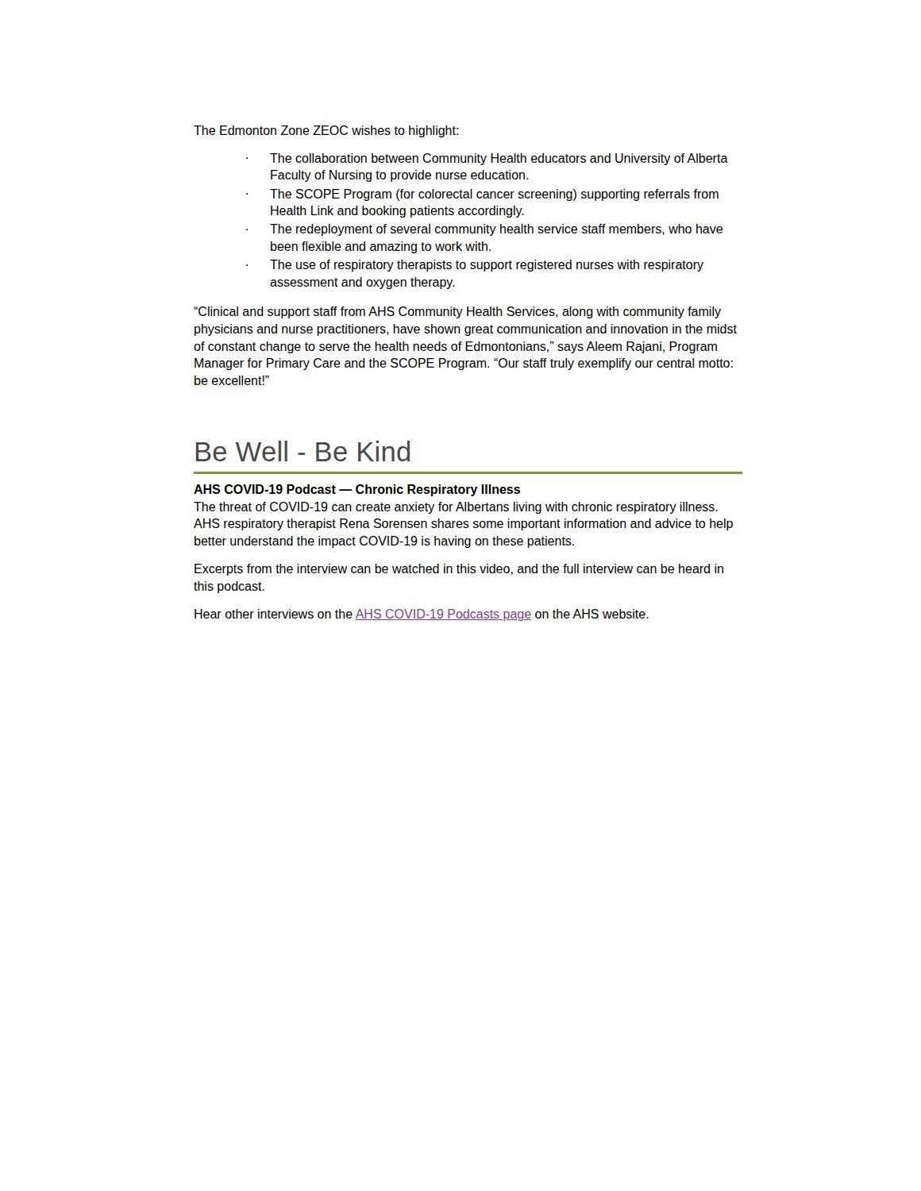The Edmonton Zone ZEOC wishes to highlight:
The collaboration between Community Health educators and University of Alberta Faculty of Nursing to provide nurse education.
The SCOPE Program (for colorectal cancer screening) supporting referrals from Health Link and booking patients accordingly.
The redeployment of several community health service staff members, who have been flexible and amazing to work with.
The use of respiratory therapists to support registered nurses with respiratory assessment and oxygen therapy.
“Clinical and support staff from AHS Community Health Services, along with community family physicians and nurse practitioners, have shown great communication and innovation in the midst of constant change to serve the health needs of Edmontonians,” says Aleem Rajani, Program Manager for Primary Care and the SCOPE Program. “Our staff truly exemplify our central motto: be excellent!”
Be Well - Be Kind
AHS COVID-19 Podcast — Chronic Respiratory Illness
The threat of COVID-19 can create anxiety for Albertans living with chronic respiratory illness. AHS respiratory therapist Rena Sorensen shares some important information and advice to help better understand the impact COVID-19 is having on these patients.
Excerpts from the interview can be watched in this video, and the full interview can be heard in this podcast.
Hear other interviews on the AHS COVID-19 Podcasts page on the AHS website.